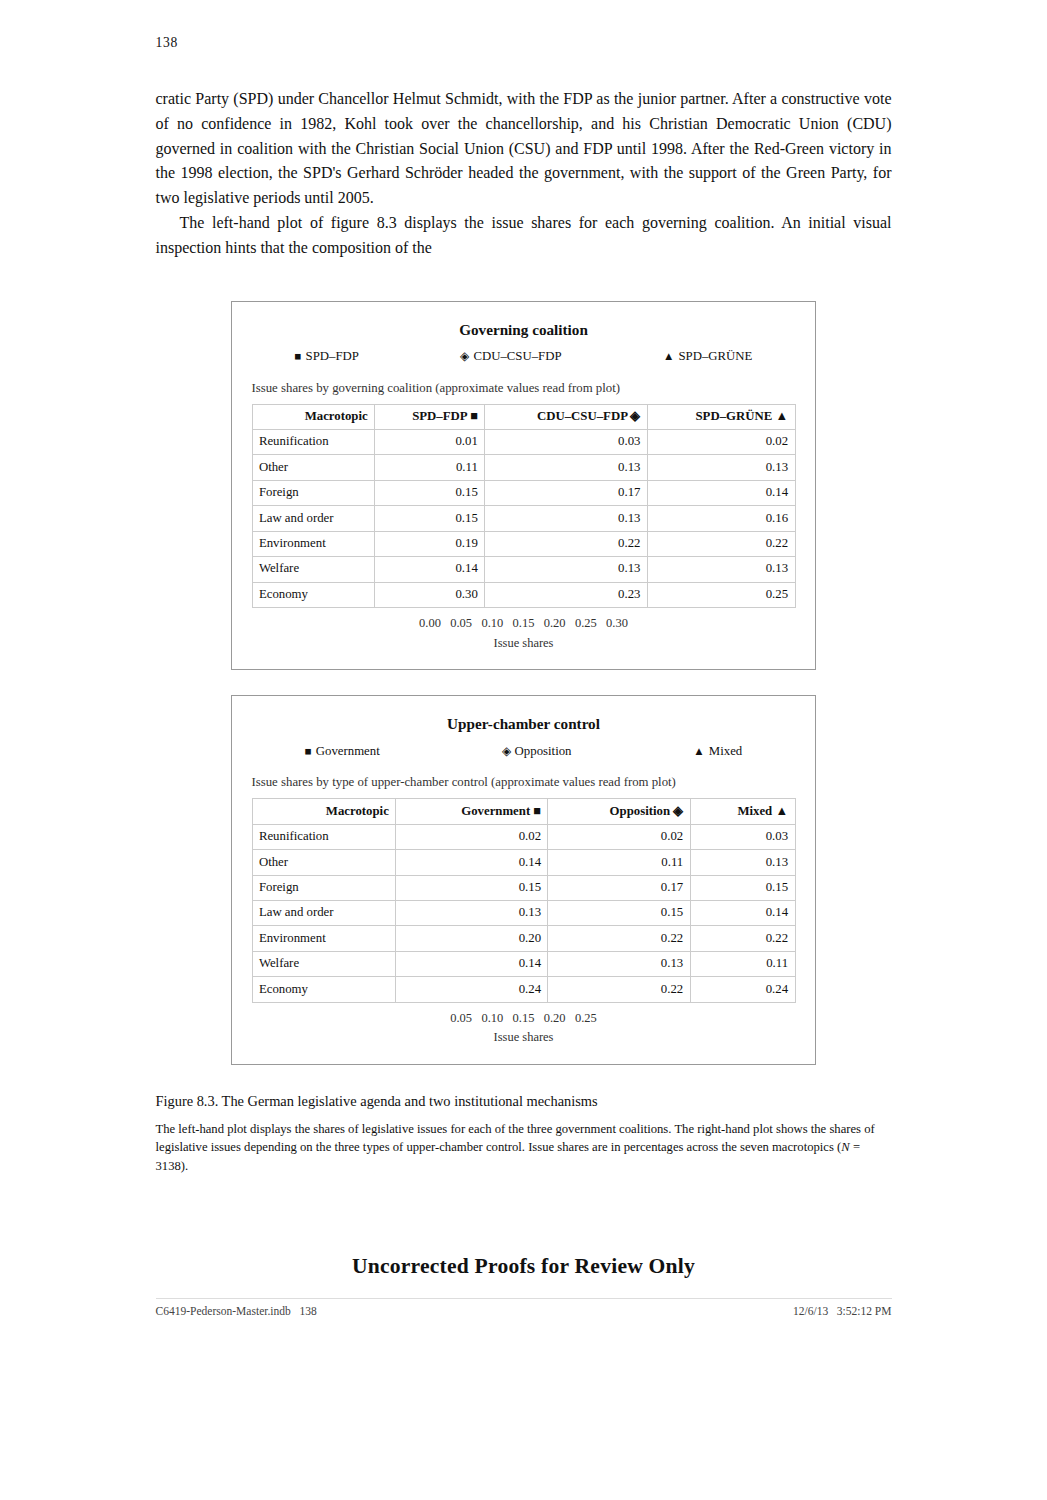138
cratic Party (SPD) under Chancellor Helmut Schmidt, with the FDP as the junior partner. After a constructive vote of no confidence in 1982, Kohl took over the chancellorship, and his Christian Democratic Union (CDU) governed in coalition with the Christian Social Union (CSU) and FDP until 1998. After the Red-Green victory in the 1998 election, the SPD's Gerhard Schröder headed the government, with the support of the Green Party, for two legislative periods until 2005.
The left-hand plot of figure 8.3 displays the issue shares for each governing coalition. An initial visual inspection hints that the composition of the
Governing coalition
■SPD–FDP ◈CDU–CSU–FDP ▲SPD–GRÜNE
Issue shares by governing coalition (approximate values read from plot)
| Macrotopic | SPD–FDP ■ | CDU–CSU–FDP ◈ | SPD–GRÜNE ▲ |
| --- | --- | --- | --- |
| Reunification | 0.01 | 0.03 | 0.02 |
| Other | 0.11 | 0.13 | 0.13 |
| Foreign | 0.15 | 0.17 | 0.14 |
| Law and order | 0.15 | 0.13 | 0.16 |
| Environment | 0.19 | 0.22 | 0.22 |
| Welfare | 0.14 | 0.13 | 0.13 |
| Economy | 0.30 | 0.23 | 0.25 |
0.00 0.05 0.10 0.15 0.20 0.25 0.30
Issue shares
Upper-chamber control
■Government ◈Opposition ▲Mixed
Issue shares by type of upper-chamber control (approximate values read from plot)
| Macrotopic | Government ■ | Opposition ◈ | Mixed ▲ |
| --- | --- | --- | --- |
| Reunification | 0.02 | 0.02 | 0.03 |
| Other | 0.14 | 0.11 | 0.13 |
| Foreign | 0.15 | 0.17 | 0.15 |
| Law and order | 0.13 | 0.15 | 0.14 |
| Environment | 0.20 | 0.22 | 0.22 |
| Welfare | 0.14 | 0.13 | 0.11 |
| Economy | 0.24 | 0.22 | 0.24 |
0.05 0.10 0.15 0.20 0.25
Issue shares
Figure 8.3. The German legislative agenda and two institutional mechanisms The left-hand plot displays the shares of legislative issues for each of the three government coalitions. The right-hand plot shows the shares of legislative issues depending on the three types of upper-chamber control. Issue shares are in percentages across the seven macrotopics (N = 3138).
Uncorrected Proofs for Review Only
C6419-Pederson-Master.indb 138 12/6/13 3:52:12 PM